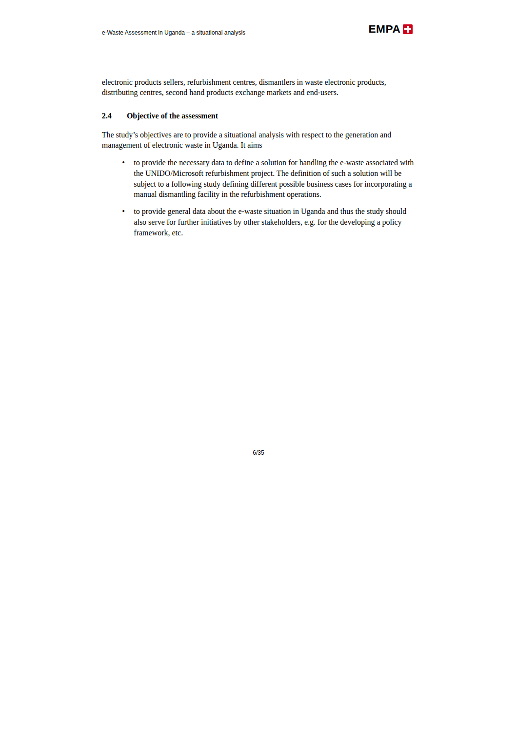e-Waste Assessment in Uganda – a situational analysis
EMPA
electronic products sellers, refurbishment centres, dismantlers in waste electronic products, distributing centres, second hand products exchange markets and end-users.
2.4 Objective of the assessment
The study’s objectives are to provide a situational analysis with respect to the generation and management of electronic waste in Uganda. It aims
to provide the necessary data to define a solution for handling the e-waste associated with the UNIDO/Microsoft refurbishment project. The definition of such a solution will be subject to a following study defining different possible business cases for incorporating a manual dismantling facility in the refurbishment operations.
to provide general data about the e-waste situation in Uganda and thus the study should also serve for further initiatives by other stakeholders, e.g. for the developing a policy framework, etc.
6/35